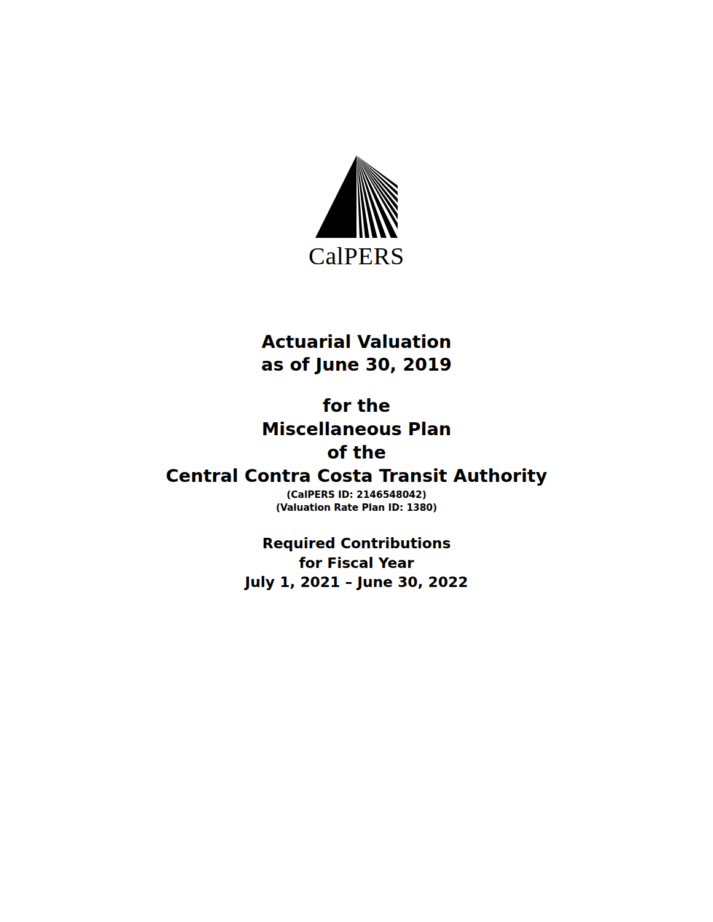CalPERS starburst logo
CalPERS
Actuarial Valuation
as of June 30, 2019
for the
Miscellaneous Plan
of the
Central Contra Costa Transit Authority
(CalPERS ID: 2146548042)
(Valuation Rate Plan ID: 1380)
Required Contributions
for Fiscal Year
July 1, 2021 – June 30, 2022